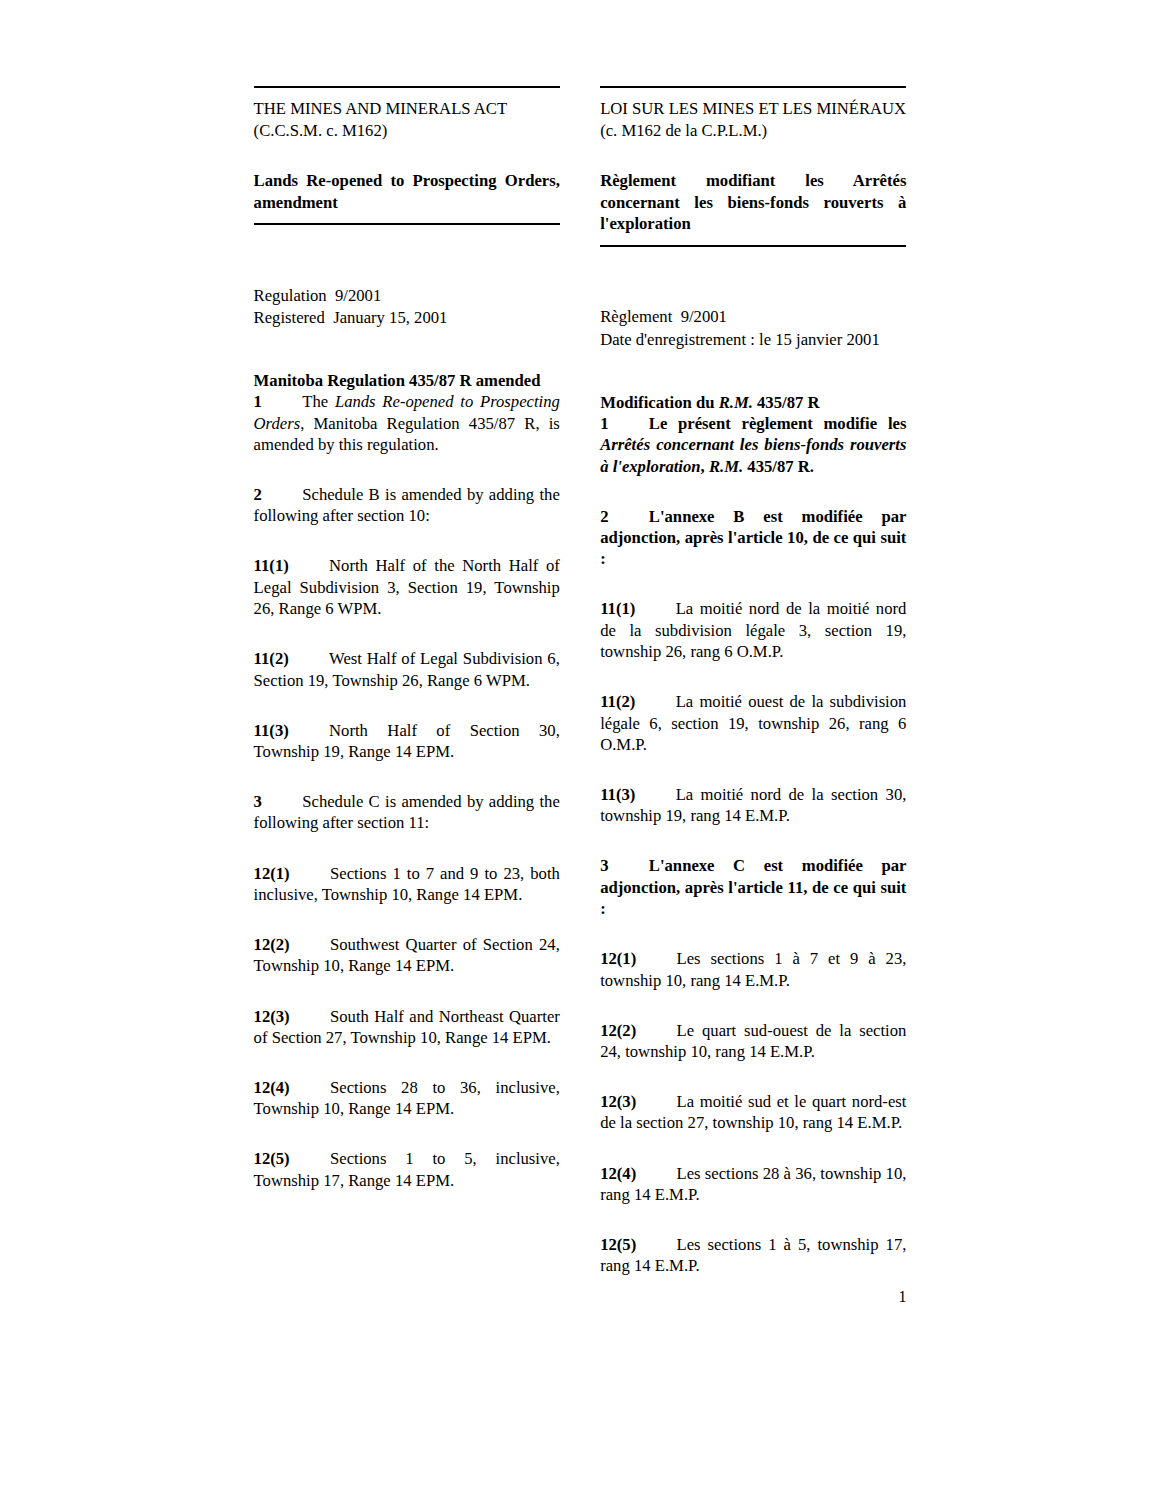THE MINES AND MINERALS ACT
(C.C.S.M. c. M162)
Lands Re-opened to Prospecting Orders, amendment
Regulation 9/2001
Registered January 15, 2001
Manitoba Regulation 435/87 R amended
1 The Lands Re-opened to Prospecting Orders, Manitoba Regulation 435/87 R, is amended by this regulation.
2 Schedule B is amended by adding the following after section 10:
11(1) North Half of the North Half of Legal Subdivision 3, Section 19, Township 26, Range 6 WPM.
11(2) West Half of Legal Subdivision 6, Section 19, Township 26, Range 6 WPM.
11(3) North Half of Section 30, Township 19, Range 14 EPM.
3 Schedule C is amended by adding the following after section 11:
12(1) Sections 1 to 7 and 9 to 23, both inclusive, Township 10, Range 14 EPM.
12(2) Southwest Quarter of Section 24, Township 10, Range 14 EPM.
12(3) South Half and Northeast Quarter of Section 27, Township 10, Range 14 EPM.
12(4) Sections 28 to 36, inclusive, Township 10, Range 14 EPM.
12(5) Sections 1 to 5, inclusive, Township 17, Range 14 EPM.
LOI SUR LES MINES ET LES MINÉRAUX
(c. M162 de la C.P.L.M.)
Règlement modifiant les Arrêtés concernant les biens-fonds rouverts à l'exploration
Règlement 9/2001
Date d'enregistrement : le 15 janvier 2001
Modification du R.M. 435/87 R
1 Le présent règlement modifie les Arrêtés concernant les biens-fonds rouverts à l'exploration, R.M. 435/87 R.
2 L'annexe B est modifiée par adjonction, après l'article 10, de ce qui suit :
11(1) La moitié nord de la moitié nord de la subdivision légale 3, section 19, township 26, rang 6 O.M.P.
11(2) La moitié ouest de la subdivision légale 6, section 19, township 26, rang 6 O.M.P.
11(3) La moitié nord de la section 30, township 19, rang 14 E.M.P.
3 L'annexe C est modifiée par adjonction, après l'article 11, de ce qui suit :
12(1) Les sections 1 à 7 et 9 à 23, township 10, rang 14 E.M.P.
12(2) Le quart sud-ouest de la section 24, township 10, rang 14 E.M.P.
12(3) La moitié sud et le quart nord-est de la section 27, township 10, rang 14 E.M.P.
12(4) Les sections 28 à 36, township 10, rang 14 E.M.P.
12(5) Les sections 1 à 5, township 17, rang 14 E.M.P.
1